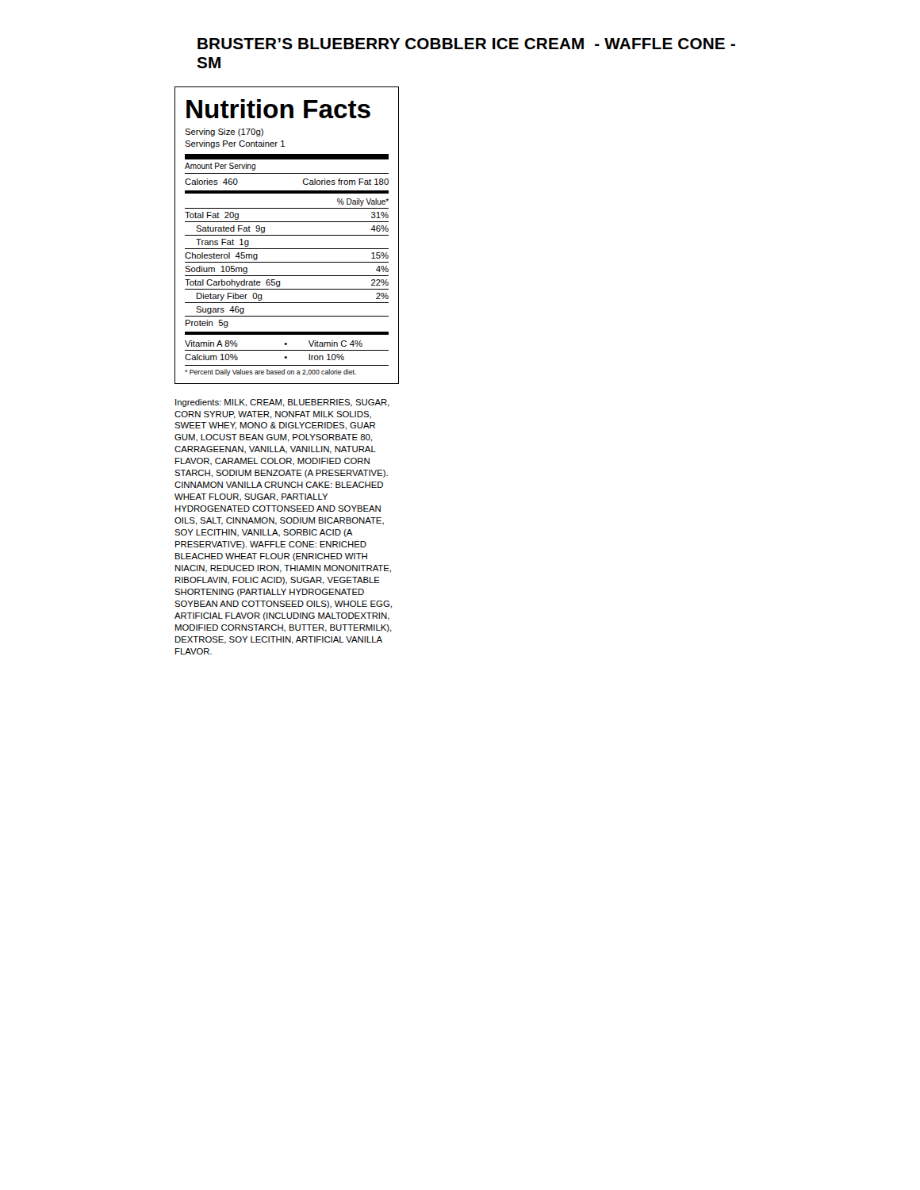BRUSTER’S BLUEBERRY COBBLER ICE CREAM - WAFFLE CONE - SM
Nutrition Facts
Serving Size (170g)
Servings Per Container 1
Amount Per Serving
| Calories 460 | Calories from Fat 180 |
| % Daily Value* |
| Total Fat 20g | 31% |
| Saturated Fat 9g | 46% |
| Trans Fat 1g | |
| Cholesterol 45mg | 15% |
| Sodium 105mg | 4% |
| Total Carbohydrate 65g | 22% |
| Dietary Fiber 0g | 2% |
| Sugars 46g | |
| Protein 5g | |
| Vitamin A 8% | • | Vitamin C 4% |
| Calcium 10% | • | Iron 10% |
* Percent Daily Values are based on a 2,000 calorie diet.
Ingredients: MILK, CREAM, BLUEBERRIES, SUGAR, CORN SYRUP, WATER, NONFAT MILK SOLIDS, SWEET WHEY, MONO & DIGLYCERIDES, GUAR GUM, LOCUST BEAN GUM, POLYSORBATE 80, CARRAGEENAN, VANILLA, VANILLIN, NATURAL FLAVOR, CARAMEL COLOR, MODIFIED CORN STARCH, SODIUM BENZOATE (A PRESERVATIVE). CINNAMON VANILLA CRUNCH CAKE: BLEACHED WHEAT FLOUR, SUGAR, PARTIALLY HYDROGENATED COTTONSEED AND SOYBEAN OILS, SALT, CINNAMON, SODIUM BICARBONATE, SOY LECITHIN, VANILLA, SORBIC ACID (A PRESERVATIVE). WAFFLE CONE: ENRICHED BLEACHED WHEAT FLOUR (ENRICHED WITH NIACIN, REDUCED IRON, THIAMIN MONONITRATE, RIBOFLAVIN, FOLIC ACID), SUGAR, VEGETABLE SHORTENING (PARTIALLY HYDROGENATED SOYBEAN AND COTTONSEED OILS), WHOLE EGG, ARTIFICIAL FLAVOR (INCLUDING MALTODEXTRIN, MODIFIED CORNSTARCH, BUTTER, BUTTERMILK), DEXTROSE, SOY LECITHIN, ARTIFICIAL VANILLA FLAVOR.